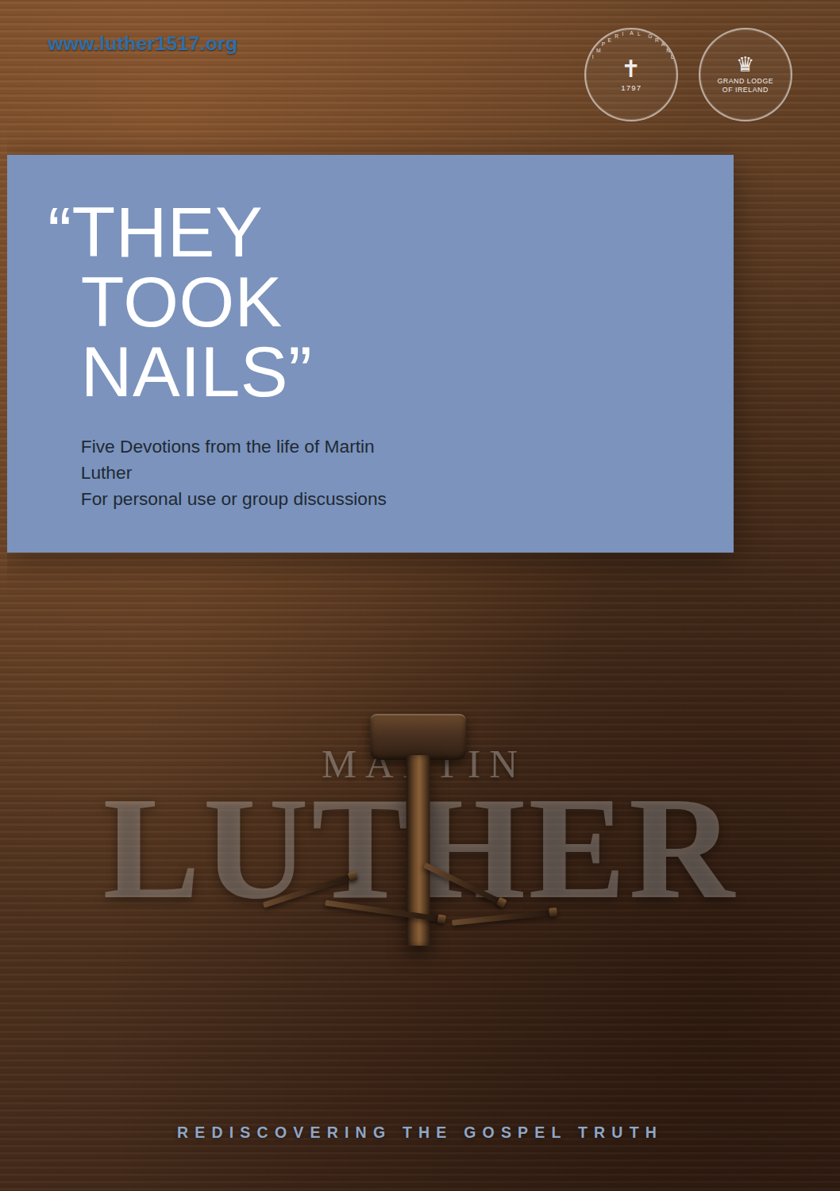www.luther1517.org
I M P E R I A L G R A N D
✝ 1797
♛ Grand Lodge
of Ireland
“They Took Nails”
Five Devotions from the life of Martin Luther
For personal use or group discussions
Martin Luther
Rediscovering the Gospel Truth